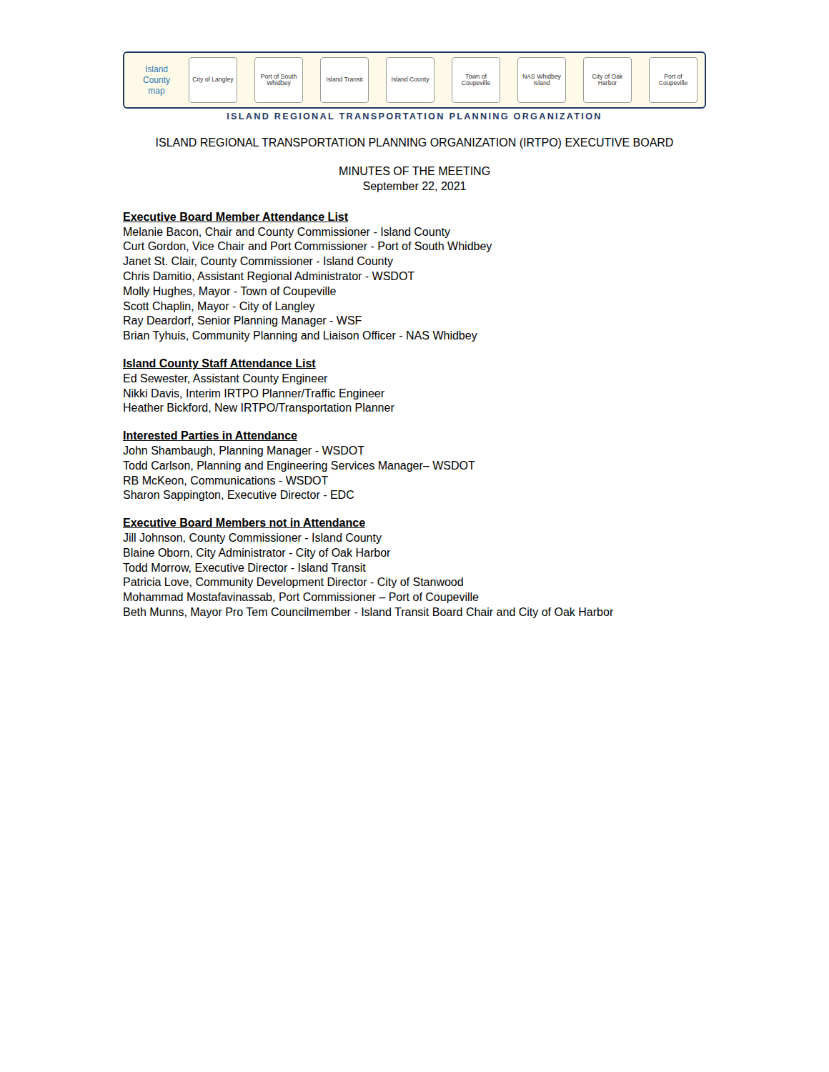Island
County
map
City of Langley
Port of South Whidbey
Island Transit
Island County
Town of Coupeville
NAS Whidbey Island
City of Oak Harbor
Port of Coupeville
ISLAND REGIONAL TRANSPORTATION PLANNING ORGANIZATION
ISLAND REGIONAL TRANSPORTATION PLANNING ORGANIZATION (IRTPO) EXECUTIVE BOARD
MINUTES OF THE MEETING
September 22, 2021
Executive Board Member Attendance List
Melanie Bacon, Chair and County Commissioner - Island County
Curt Gordon, Vice Chair and Port Commissioner - Port of South Whidbey
Janet St. Clair, County Commissioner - Island County
Chris Damitio, Assistant Regional Administrator - WSDOT
Molly Hughes, Mayor - Town of Coupeville
Scott Chaplin, Mayor - City of Langley
Ray Deardorf, Senior Planning Manager - WSF
Brian Tyhuis, Community Planning and Liaison Officer - NAS Whidbey
Island County Staff Attendance List
Ed Sewester, Assistant County Engineer
Nikki Davis, Interim IRTPO Planner/Traffic Engineer
Heather Bickford, New IRTPO/Transportation Planner
Interested Parties in Attendance
John Shambaugh, Planning Manager - WSDOT
Todd Carlson, Planning and Engineering Services Manager– WSDOT
RB McKeon, Communications - WSDOT
Sharon Sappington, Executive Director - EDC
Executive Board Members not in Attendance
Jill Johnson, County Commissioner - Island County
Blaine Oborn, City Administrator - City of Oak Harbor
Todd Morrow, Executive Director - Island Transit
Patricia Love, Community Development Director - City of Stanwood
Mohammad Mostafavinassab, Port Commissioner – Port of Coupeville
Beth Munns, Mayor Pro Tem Councilmember - Island Transit Board Chair and City of Oak Harbor